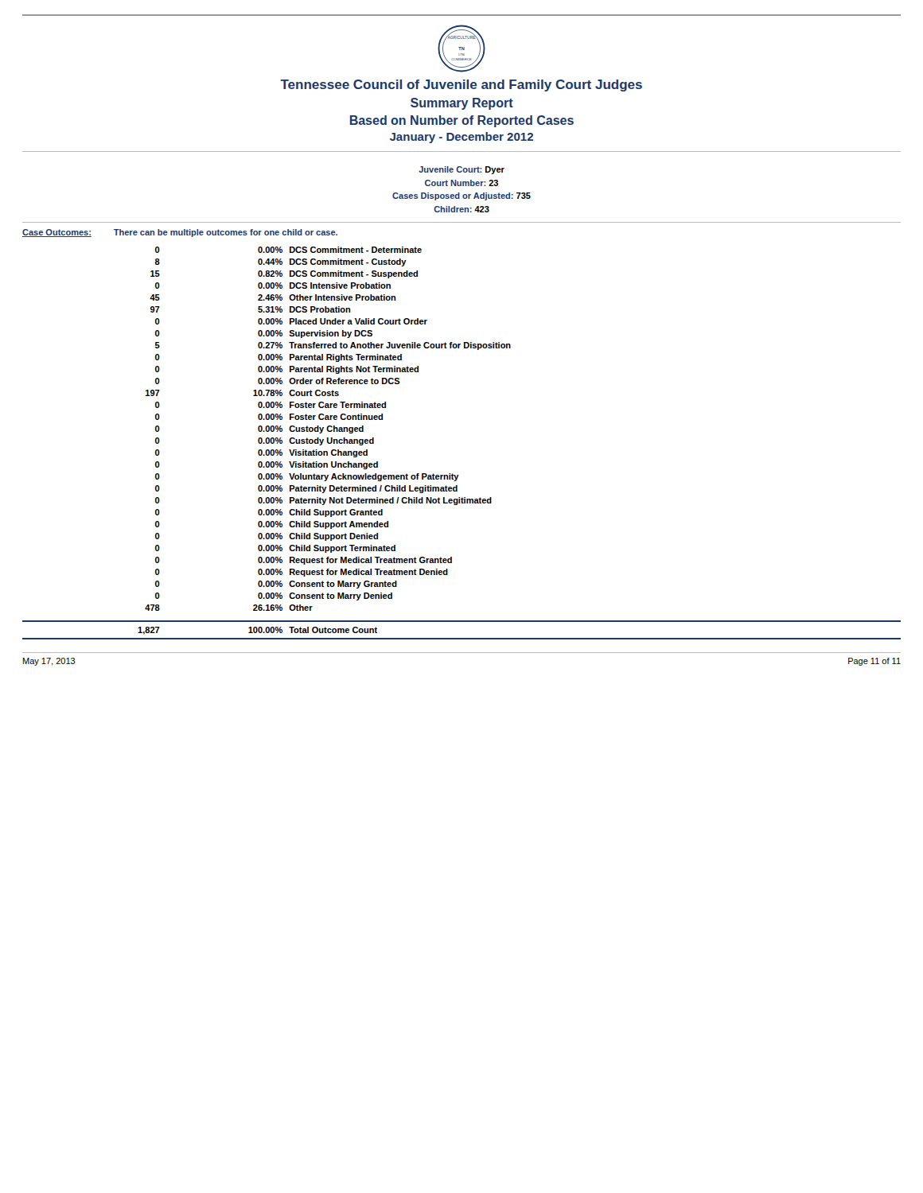AGRICULTURE COMMERCE TN 1796
Tennessee Council of Juvenile and Family Court Judges
Summary Report
Based on Number of Reported Cases
January - December 2012
Juvenile Court: Dyer
Court Number: 23
Cases Disposed or Adjusted: 735
Children: 423
Case Outcomes: There can be multiple outcomes for one child or case.
| 0 | 0.00% | DCS Commitment - Determinate |
| 8 | 0.44% | DCS Commitment - Custody |
| 15 | 0.82% | DCS Commitment - Suspended |
| 0 | 0.00% | DCS Intensive Probation |
| 45 | 2.46% | Other Intensive Probation |
| 97 | 5.31% | DCS Probation |
| 0 | 0.00% | Placed Under a Valid Court Order |
| 0 | 0.00% | Supervision by DCS |
| 5 | 0.27% | Transferred to Another Juvenile Court for Disposition |
| 0 | 0.00% | Parental Rights Terminated |
| 0 | 0.00% | Parental Rights Not Terminated |
| 0 | 0.00% | Order of Reference to DCS |
| 197 | 10.78% | Court Costs |
| 0 | 0.00% | Foster Care Terminated |
| 0 | 0.00% | Foster Care Continued |
| 0 | 0.00% | Custody Changed |
| 0 | 0.00% | Custody Unchanged |
| 0 | 0.00% | Visitation Changed |
| 0 | 0.00% | Visitation Unchanged |
| 0 | 0.00% | Voluntary Acknowledgement of Paternity |
| 0 | 0.00% | Paternity Determined / Child Legitimated |
| 0 | 0.00% | Paternity Not Determined / Child Not Legitimated |
| 0 | 0.00% | Child Support Granted |
| 0 | 0.00% | Child Support Amended |
| 0 | 0.00% | Child Support Denied |
| 0 | 0.00% | Child Support Terminated |
| 0 | 0.00% | Request for Medical Treatment Granted |
| 0 | 0.00% | Request for Medical Treatment Denied |
| 0 | 0.00% | Consent to Marry Granted |
| 0 | 0.00% | Consent to Marry Denied |
| 478 | 26.16% | Other |
| 1,827 | 100.00% | Total Outcome Count |
May 17, 2013
Page 11 of 11